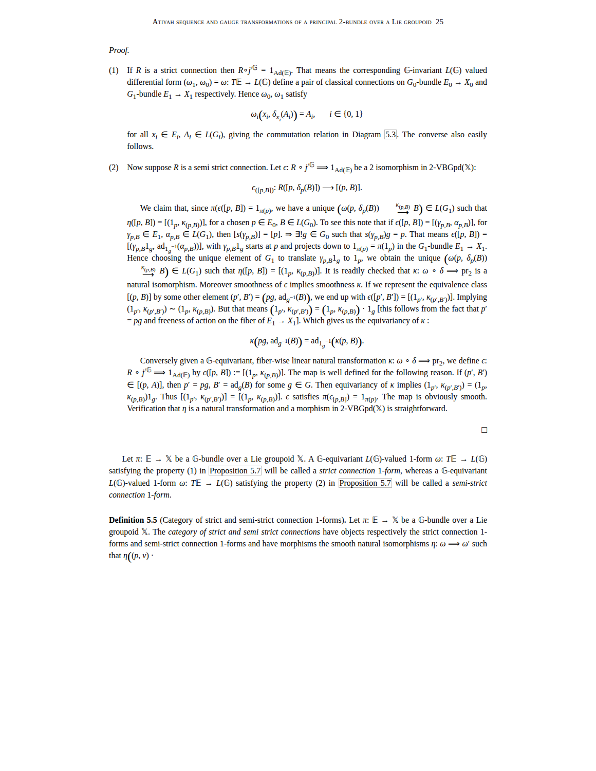Atiyah sequence and gauge transformations of a principal 2-bundle over a Lie groupoid 25
Proof.
If R is a strict connection then R∘j/𝔾 = 1Ad(𝔼). That means the corresponding 𝔾-invariant L(𝔾) valued differential form (ω1, ω0) = ω: T𝔼 → L(𝔾) define a pair of classical connections on G0-bundle E0 → X0 and G1-bundle E1 → X1 respectively. Hence ω0, ω1 satisfy ωi(xi, δxi(Ai)) = Ai, i ∈ {0, 1} for all xi ∈ Ei, Ai ∈ L(Gi), giving the commutation relation in Diagram 5.3. The converse also easily follows.
Now suppose R is a semi strict connection. Let ϵ: R ∘ j/𝔾 ⟹ 1Ad(𝔼) be a 2 isomorphism in 2-VBGpd(𝕏): ϵ([p,B]): R([p, δp(B)]) ⟶ [(p, B)].
We claim that, since π(ϵ([p, B]) = 1π(p), we have a unique (ω(p, δp(B)) κ(p,B)⟶ B) ∈ L(G1) such that η([p, B]) = [(1p, κ(p,B))], for a chosen p ∈ E0, B ∈ L(G0). To see this note that if ϵ([p, B]) = [(γp,B, αp,B)], for γp,B ∈ E1, αp,B ∈ L(G1), then [s(γp,B)] = [p]. ⇒ ∃!g ∈ G0 such that s(γp,B)g = p. That means ϵ([p, B]) = [(γp,B1g, ad1g−1(αp,B))], with γp,B1g starts at p and projects down to 1π(p) = π(1p) in the G1-bundle E1 → X1. Hence choosing the unique element of G1 to translate γp,B1g to 1p, we obtain the unique (ω(p, δp(B)) κ(p,B)⟶ B) ∈ L(G1) such that η([p, B]) = [(1p, κ(p,B))]. It is readily checked that κ: ω ∘ δ ⟹ pr2 is a natural isomorphism. Moreover smoothness of ϵ implies smoothness κ. If we represent the equivalence class [(p, B)] by some other element (p′, B′) = (pg, adg−1(B)), we end up with ϵ([p′, B′]) = [(1p′, κ(p′,B′))]. Implying (1p′, κ(p′,B′)) ∼ (1p, κ(p,B)). But that means (1p′, κ(p′,B′)) = (1p, κ(p,B)) · 1g [this follows from the fact that p′ = pg and freeness of action on the fiber of E1 → X1]. Which gives us the equivariancy of κ :
κ(pg, adg−1(B)) = ad1g−1(κ(p, B)).
Conversely given a 𝔾-equivariant, fiber-wise linear natural transformation κ: ω ∘ δ ⟹ pr2, we define ϵ: R ∘ j/𝔾 ⟹ 1Ad(𝔼) by ϵ([p, B]) := [(1p, κ(p,B))]. The map is well defined for the following reason. If (p′, B′) ∈ [(p, A)], then p′ = pg, B′ = adg(B) for some g ∈ G. Then equivariancy of κ implies (1p′, κ(p′,B′)) = (1p, κ(p,B))1g. Thus [(1p′, κ(p′,B′))] = [(1p, κ(p,B))]. ϵ satisfies π(ϵ[p,B]) = 1π(p). The map is obviously smooth. Verification that η is a natural transformation and a morphism in 2-VBGpd(𝕏) is straightforward.
□
Let π: 𝔼 → 𝕏 be a 𝔾-bundle over a Lie groupoid 𝕏. A 𝔾-equivariant L(𝔾)-valued 1-form ω: T𝔼 → L(𝔾) satisfying the property (1) in Proposition 5.7 will be called a strict connection 1-form, whereas a 𝔾-equivariant L(𝔾)-valued 1-form ω: T𝔼 → L(𝔾) satisfying the property (2) in Proposition 5.7 will be called a semi-strict connection 1-form.
Definition 5.5 (Category of strict and semi-strict connection 1-forms). Let π: 𝔼 → 𝕏 be a 𝔾-bundle over a Lie groupoid 𝕏. The category of strict and semi strict connections have objects respectively the strict connection 1-forms and semi-strict connection 1-forms and have morphisms the smooth natural isomorphisms η: ω ⟹ ω′ such that η((p, v) ·